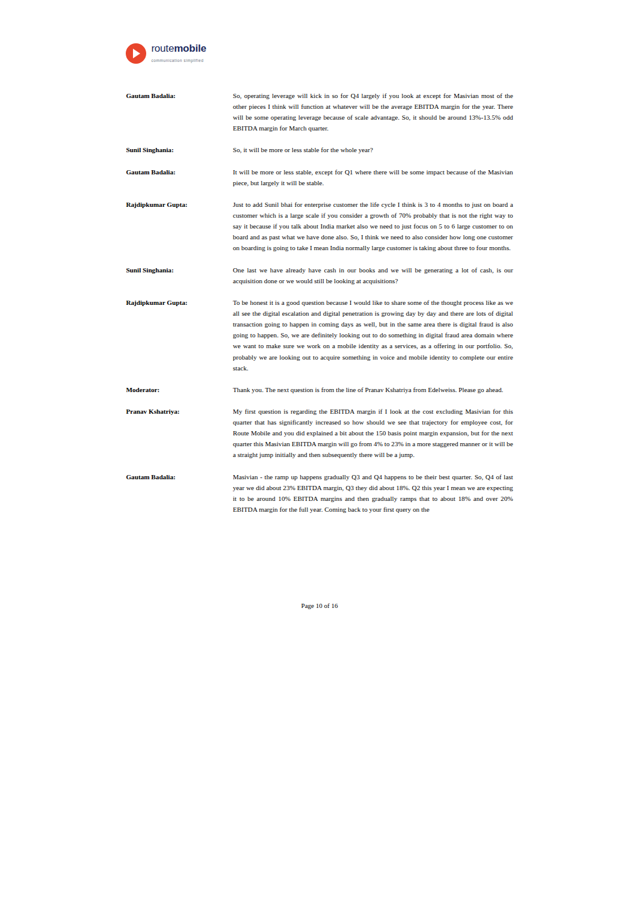routemobile
communication simplified
| Gautam Badalia: | So, operating leverage will kick in so for Q4 largely if you look at except for Masivian most of the other pieces I think will function at whatever will be the average EBITDA margin for the year. There will be some operating leverage because of scale advantage. So, it should be around 13%-13.5% odd EBITDA margin for March quarter. |
| Sunil Singhania: | So, it will be more or less stable for the whole year? |
| Gautam Badalia: | It will be more or less stable, except for Q1 where there will be some impact because of the Masivian piece, but largely it will be stable. |
| Rajdipkumar Gupta: | Just to add Sunil bhai for enterprise customer the life cycle I think is 3 to 4 months to just on board a customer which is a large scale if you consider a growth of 70% probably that is not the right way to say it because if you talk about India market also we need to just focus on 5 to 6 large customer to on board and as past what we have done also. So, I think we need to also consider how long one customer on boarding is going to take I mean India normally large customer is taking about three to four months. |
| Sunil Singhania: | One last we have already have cash in our books and we will be generating a lot of cash, is our acquisition done or we would still be looking at acquisitions? |
| Rajdipkumar Gupta: | To be honest it is a good question because I would like to share some of the thought process like as we all see the digital escalation and digital penetration is growing day by day and there are lots of digital transaction going to happen in coming days as well, but in the same area there is digital fraud is also going to happen. So, we are definitely looking out to do something in digital fraud area domain where we want to make sure we work on a mobile identity as a services, as a offering in our portfolio. So, probably we are looking out to acquire something in voice and mobile identity to complete our entire stack. |
| Moderator: | Thank you. The next question is from the line of Pranav Kshatriya from Edelweiss. Please go ahead. |
| Pranav Kshatriya: | My first question is regarding the EBITDA margin if I look at the cost excluding Masivian for this quarter that has significantly increased so how should we see that trajectory for employee cost, for Route Mobile and you did explained a bit about the 150 basis point margin expansion, but for the next quarter this Masivian EBITDA margin will go from 4% to 23% in a more staggered manner or it will be a straight jump initially and then subsequently there will be a jump. |
| Gautam Badalia: | Masivian - the ramp up happens gradually Q3 and Q4 happens to be their best quarter. So, Q4 of last year we did about 23% EBITDA margin, Q3 they did about 18%. Q2 this year I mean we are expecting it to be around 10% EBITDA margins and then gradually ramps that to about 18% and over 20% EBITDA margin for the full year. Coming back to your first query on the |
Page 10 of 16